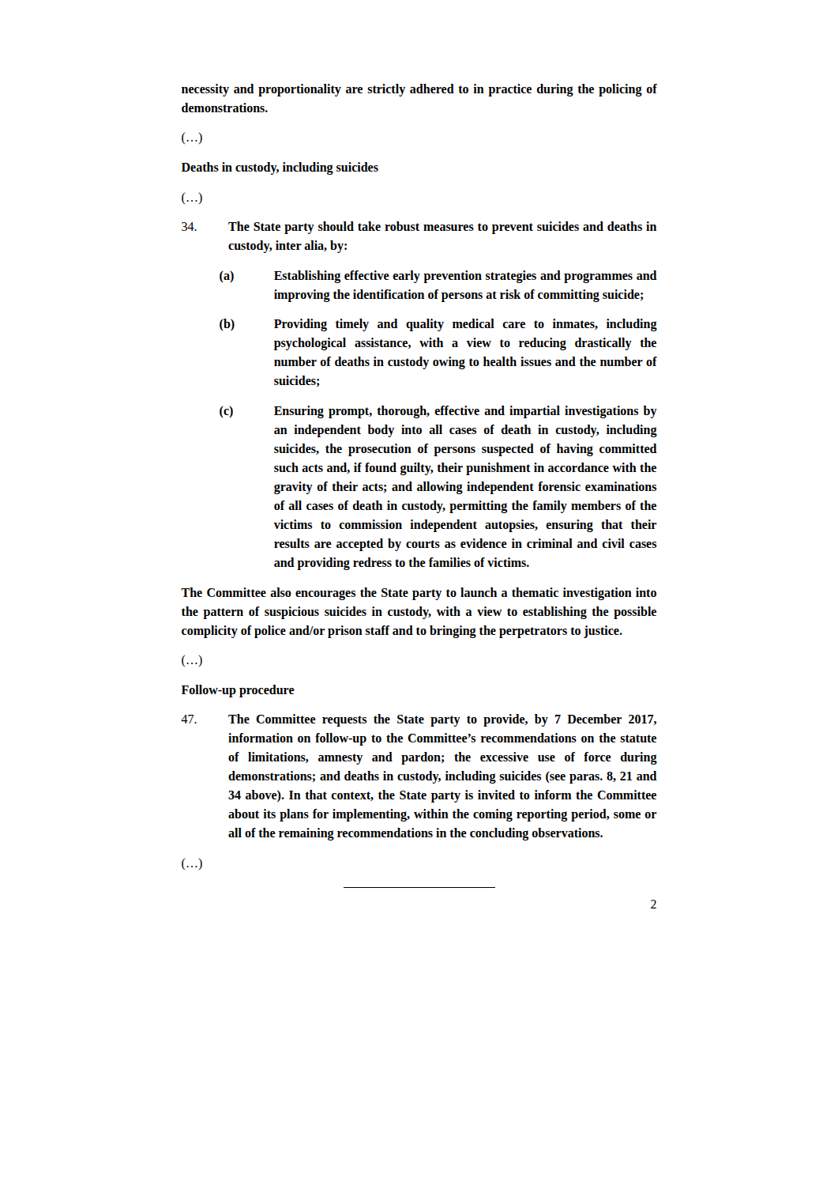necessity and proportionality are strictly adhered to in practice during the policing of demonstrations.
(…)
Deaths in custody, including suicides
(…)
34.
The State party should take robust measures to prevent suicides and deaths in custody, inter alia, by:
(a)
Establishing effective early prevention strategies and programmes and improving the identification of persons at risk of committing suicide;
(b)
Providing timely and quality medical care to inmates, including psychological assistance, with a view to reducing drastically the number of deaths in custody owing to health issues and the number of suicides;
(c)
Ensuring prompt, thorough, effective and impartial investigations by an independent body into all cases of death in custody, including suicides, the prosecution of persons suspected of having committed such acts and, if found guilty, their punishment in accordance with the gravity of their acts; and allowing independent forensic examinations of all cases of death in custody, permitting the family members of the victims to commission independent autopsies, ensuring that their results are accepted by courts as evidence in criminal and civil cases and providing redress to the families of victims.
The Committee also encourages the State party to launch a thematic investigation into the pattern of suspicious suicides in custody, with a view to establishing the possible complicity of police and/or prison staff and to bringing the perpetrators to justice.
(…)
Follow-up procedure
47.
The Committee requests the State party to provide, by 7 December 2017, information on follow-up to the Committee’s recommendations on the statute of limitations, amnesty and pardon; the excessive use of force during demonstrations; and deaths in custody, including suicides (see paras. 8, 21 and 34 above). In that context, the State party is invited to inform the Committee about its plans for implementing, within the coming reporting period, some or all of the remaining recommendations in the concluding observations.
(…)
2